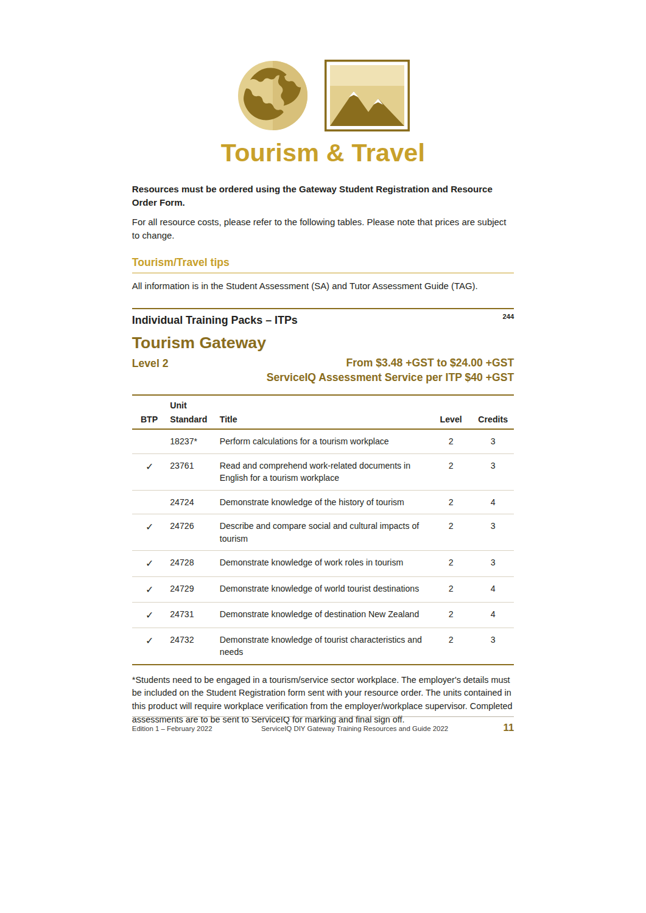Tourism & Travel
Resources must be ordered using the Gateway Student Registration and Resource Order Form.
For all resource costs, please refer to the following tables. Please note that prices are subject to change.
Tourism/Travel tips
All information is in the Student Assessment (SA) and Tutor Assessment Guide (TAG).
244
Individual Training Packs – ITPs
Tourism Gateway
Level 2
From $3.48 +GST to $24.00 +GST
ServiceIQ Assessment Service per ITP $40 +GST
| | Unit | | | |
| --- | --- | --- | --- | --- |
| BTP | Standard | Title | Level | Credits |
| | 18237* | Perform calculations for a tourism workplace | 2 | 3 |
| ✓ | 23761 | Read and comprehend work-related documents in English for a tourism workplace | 2 | 3 |
| | 24724 | Demonstrate knowledge of the history of tourism | 2 | 4 |
| ✓ | 24726 | Describe and compare social and cultural impacts of tourism | 2 | 3 |
| ✓ | 24728 | Demonstrate knowledge of work roles in tourism | 2 | 3 |
| ✓ | 24729 | Demonstrate knowledge of world tourist destinations | 2 | 4 |
| ✓ | 24731 | Demonstrate knowledge of destination New Zealand | 2 | 4 |
| ✓ | 24732 | Demonstrate knowledge of tourist characteristics and needs | 2 | 3 |
*Students need to be engaged in a tourism/service sector workplace. The employer's details must be included on the Student Registration form sent with your resource order. The units contained in this product will require workplace verification from the employer/workplace supervisor. Completed assessments are to be sent to ServiceIQ for marking and final sign off.
Edition 1 – February 2022
ServiceIQ DIY Gateway Training Resources and Guide 2022
11